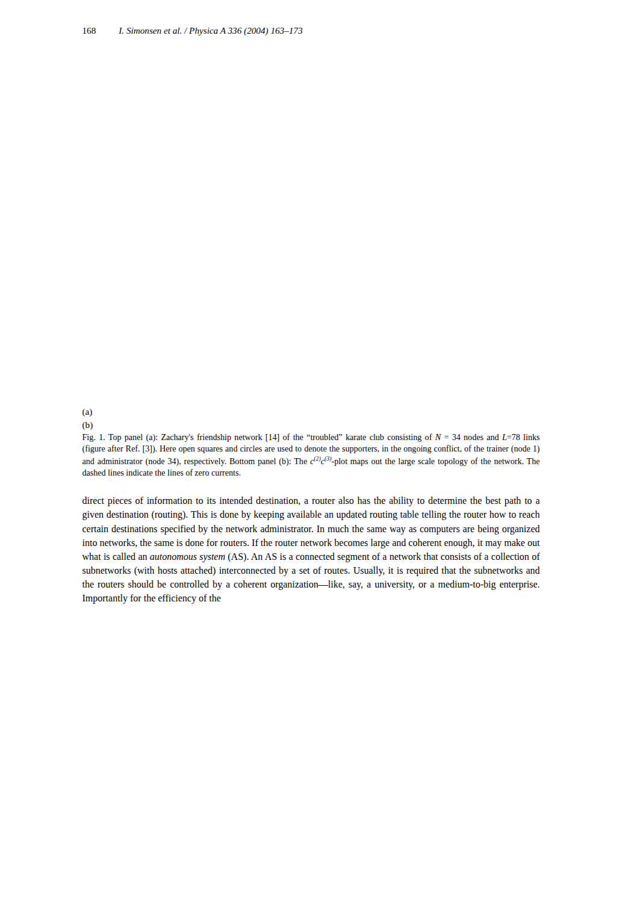168 I. Simonsen et al. / Physica A 336 (2004) 163–173
(a)
(b)
Fig. 1. Top panel (a): Zachary's friendship network [14] of the “troubled” karate club consisting of N = 34 nodes and L=78 links (figure after Ref. [3]). Here open squares and circles are used to denote the supporters, in the ongoing conflict, of the trainer (node 1) and administrator (node 34), respectively. Bottom panel (b): The c(2)c(3)-plot maps out the large scale topology of the network. The dashed lines indicate the lines of zero currents.
direct pieces of information to its intended destination, a router also has the ability to determine the best path to a given destination (routing). This is done by keeping available an updated routing table telling the router how to reach certain destinations specified by the network administrator. In much the same way as computers are being organized into networks, the same is done for routers. If the router network becomes large and coherent enough, it may make out what is called an autonomous system (AS). An AS is a connected segment of a network that consists of a collection of subnetworks (with hosts attached) interconnected by a set of routes. Usually, it is required that the subnetworks and the routers should be controlled by a coherent organization—like, say, a university, or a medium-to-big enterprise. Importantly for the efficiency of the